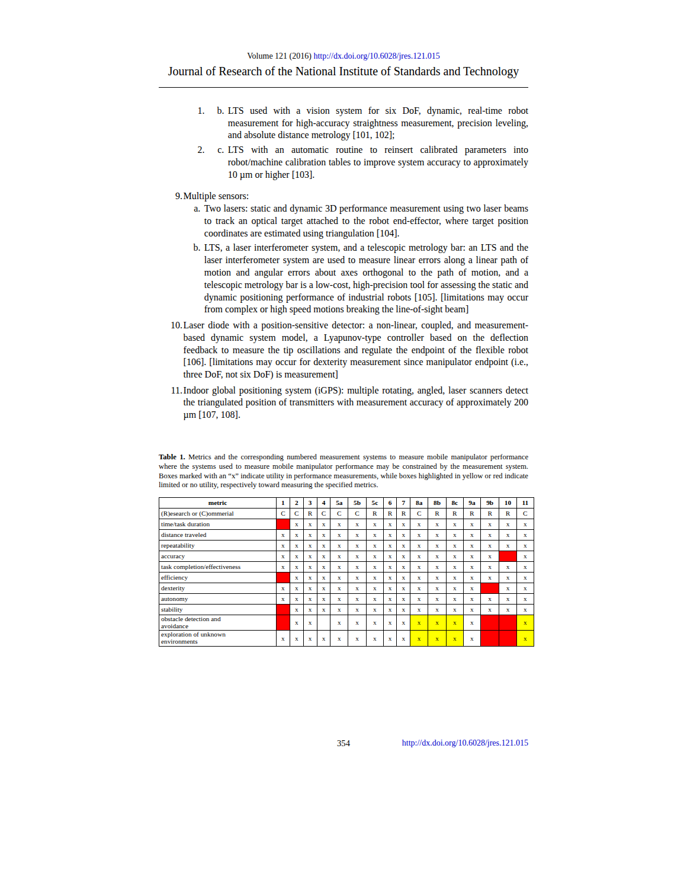Volume 121 (2016) http://dx.doi.org/10.6028/jres.121.015
Journal of Research of the National Institute of Standards and Technology
b. LTS used with a vision system for six DoF, dynamic, real-time robot measurement for high-accuracy straightness measurement, precision leveling, and absolute distance metrology [101, 102];
c. LTS with an automatic routine to reinsert calibrated parameters into robot/machine calibration tables to improve system accuracy to approximately 10 µm or higher [103].
9. Multiple sensors:
a. Two lasers: static and dynamic 3D performance measurement using two laser beams to track an optical target attached to the robot end-effector, where target position coordinates are estimated using triangulation [104].
b. LTS, a laser interferometer system, and a telescopic metrology bar: an LTS and the laser interferometer system are used to measure linear errors along a linear path of motion and angular errors about axes orthogonal to the path of motion, and a telescopic metrology bar is a low-cost, high-precision tool for assessing the static and dynamic positioning performance of industrial robots [105]. [limitations may occur from complex or high speed motions breaking the line-of-sight beam]
10. Laser diode with a position-sensitive detector: a non-linear, coupled, and measurement-based dynamic system model, a Lyapunov-type controller based on the deflection feedback to measure the tip oscillations and regulate the endpoint of the flexible robot [106]. [limitations may occur for dexterity measurement since manipulator endpoint (i.e., three DoF, not six DoF) is measurement]
11. Indoor global positioning system (iGPS): multiple rotating, angled, laser scanners detect the triangulated position of transmitters with measurement accuracy of approximately 200 µm [107, 108].
Table 1. Metrics and the corresponding numbered measurement systems to measure mobile manipulator performance where the systems used to measure mobile manipulator performance may be constrained by the measurement system. Boxes marked with an “x” indicate utility in performance measurements, while boxes highlighted in yellow or red indicate limited or no utility, respectively toward measuring the specified metrics.
| metric | 1 | 2 | 3 | 4 | 5a | 5b | 5c | 6 | 7 | 8a | 8b | 8c | 9a | 9b | 10 | 11 |
| --- | --- | --- | --- | --- | --- | --- | --- | --- | --- | --- | --- | --- | --- | --- | --- | --- |
| (R)esearch or (C)ommerial | C | C | R | C | C | C | R | R | R | C | R | R | R | R | R | C |
| time/task duration | | x | x | x | x | x | x | x | x | x | x | x | x | x | x | x |
| distance traveled | x | x | x | x | x | x | x | x | x | x | x | x | x | x | x | x |
| repeatability | x | x | x | x | x | x | x | x | x | x | x | x | x | x | x | x |
| accuracy | x | x | x | x | x | x | x | x | x | x | x | x | x | x | | x |
| task completion/effectiveness | x | x | x | x | x | x | x | x | x | x | x | x | x | x | x | x |
| efficiency | | x | x | x | x | x | x | x | x | x | x | x | x | x | x | x |
| dexterity | x | x | x | x | x | x | x | x | x | x | x | x | x | | x | x |
| autonomy | x | x | x | x | x | x | x | x | x | x | x | x | x | x | x | x |
| stability | | x | x | x | x | x | x | x | x | x | x | x | x | x | x | x |
| obstacle detection and avoidance | | x | x | | x | x | x | x | x | x | x | x | x | | | x |
| exploration of unknown environments | x | x | x | x | x | x | x | x | x | x | x | x | x | | | x |
354
http://dx.doi.org/10.6028/jres.121.015